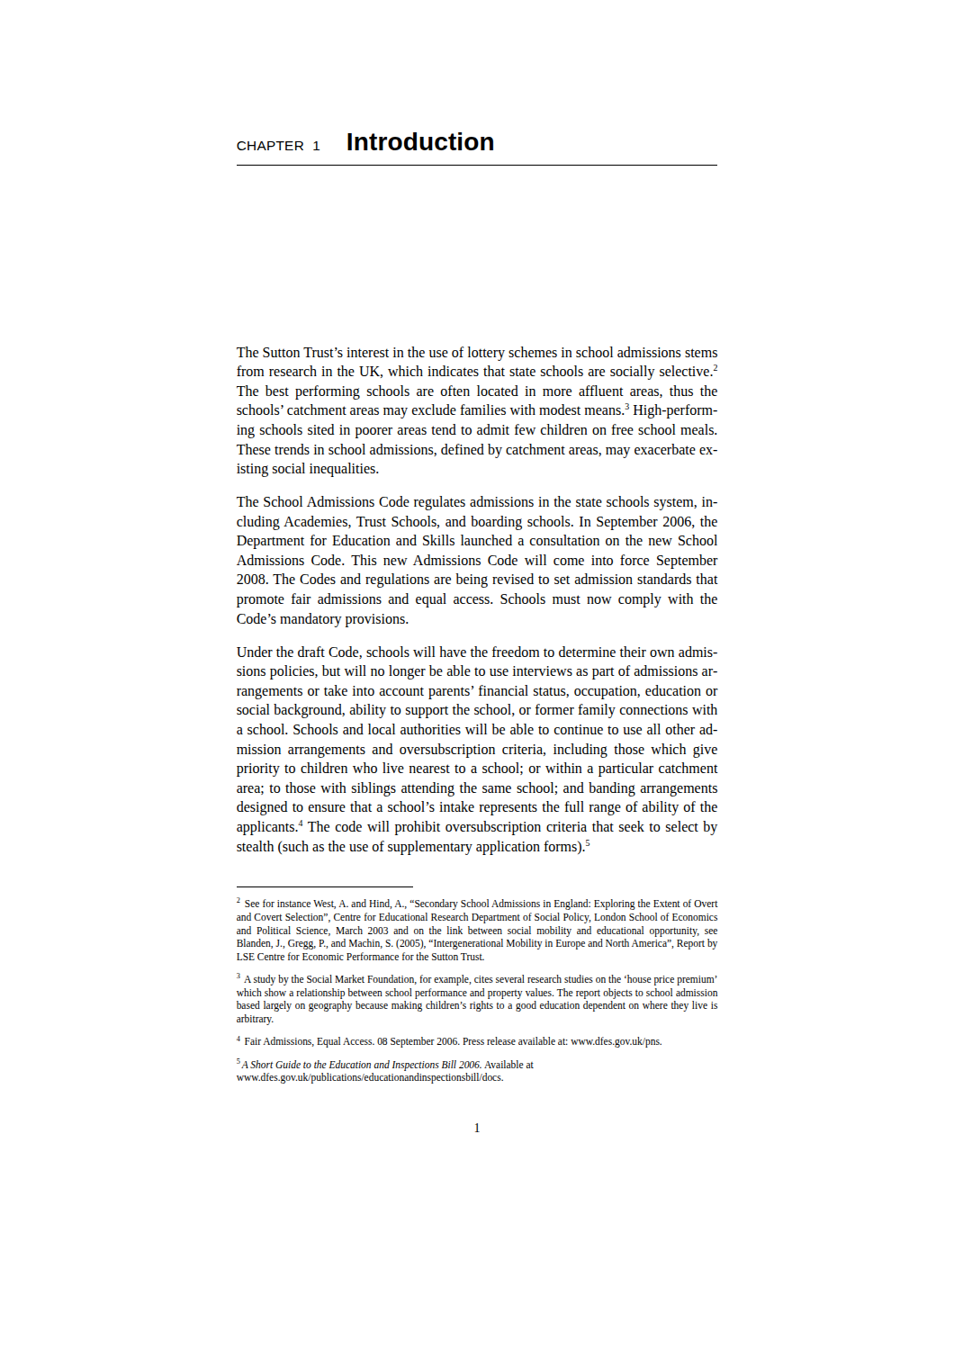CHAPTER 1 Introduction
The Sutton Trust’s interest in the use of lottery schemes in school admissions stems from research in the UK, which indicates that state schools are socially selective.2 The best performing schools are often located in more affluent areas, thus the schools’ catchment areas may exclude families with modest means.3 High-performing schools sited in poorer areas tend to admit few children on free school meals. These trends in school admissions, defined by catchment areas, may exacerbate existing social inequalities.
The School Admissions Code regulates admissions in the state schools system, including Academies, Trust Schools, and boarding schools. In September 2006, the Department for Education and Skills launched a consultation on the new School Admissions Code. This new Admissions Code will come into force September 2008. The Codes and regulations are being revised to set admission standards that promote fair admissions and equal access. Schools must now comply with the Code’s mandatory provisions.
Under the draft Code, schools will have the freedom to determine their own admissions policies, but will no longer be able to use interviews as part of admissions arrangements or take into account parents’ financial status, occupation, education or social background, ability to support the school, or former family connections with a school. Schools and local authorities will be able to continue to use all other admission arrangements and oversubscription criteria, including those which give priority to children who live nearest to a school; or within a particular catchment area; to those with siblings attending the same school; and banding arrangements designed to ensure that a school’s intake represents the full range of ability of the applicants.4 The code will prohibit oversubscription criteria that seek to select by stealth (such as the use of supplementary application forms).5
2 See for instance West, A. and Hind, A., “Secondary School Admissions in England: Exploring the Extent of Overt and Covert Selection”, Centre for Educational Research Department of Social Policy, London School of Economics and Political Science, March 2003 and on the link between social mobility and educational opportunity, see Blanden, J., Gregg, P., and Machin, S. (2005), “Intergenerational Mobility in Europe and North America”, Report by LSE Centre for Economic Performance for the Sutton Trust.
3 A study by the Social Market Foundation, for example, cites several research studies on the ‘house price premium’ which show a relationship between school performance and property values. The report objects to school admission based largely on geography because making children’s rights to a good education dependent on where they live is arbitrary.
4 Fair Admissions, Equal Access. 08 September 2006. Press release available at: www.dfes.gov.uk/pns.
5 A Short Guide to the Education and Inspections Bill 2006. Available at
www.dfes.gov.uk/publications/educationandinspectionsbill/docs.
1